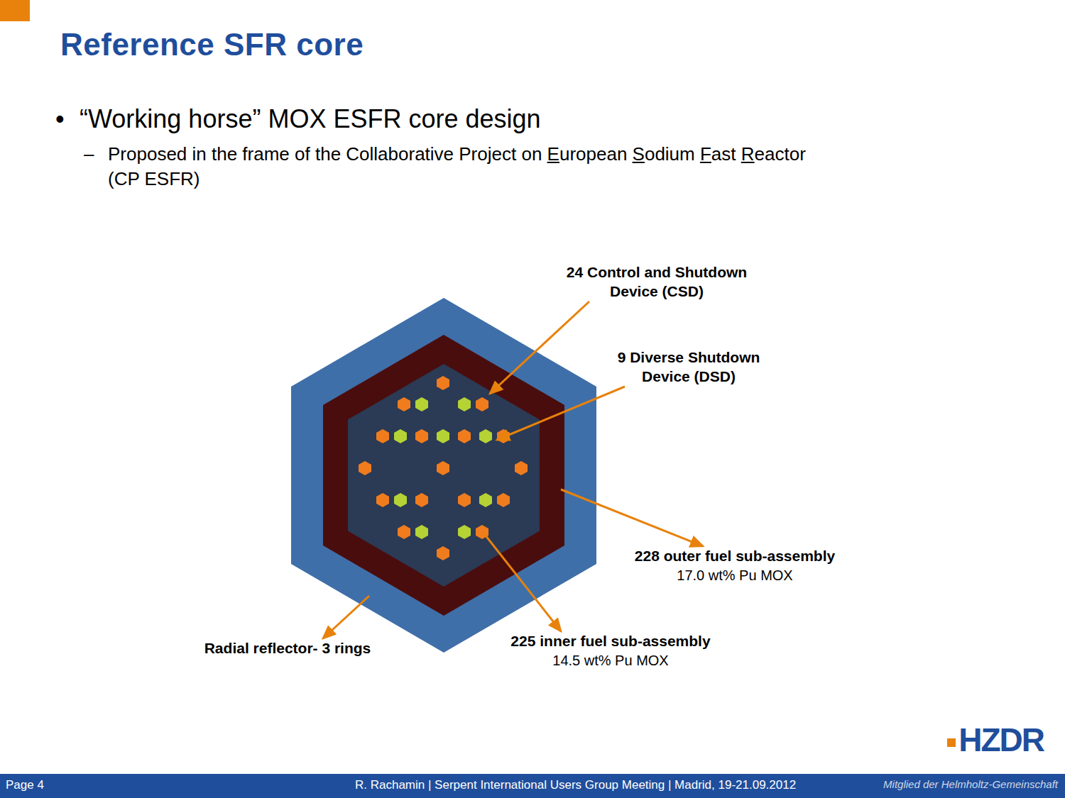Reference SFR core
“Working horse” MOX ESFR core design
Proposed in the frame of the Collaborative Project on European Sodium Fast Reactor (CP ESFR)
24 Control and Shutdown
Device (CSD)
9 Diverse Shutdown
Device (DSD)
228 outer fuel sub-assembly
17.0 wt% Pu MOX
225 inner fuel sub-assembly
14.5 wt% Pu MOX
Radial reflector- 3 rings
HZDR
Page 4
R. Rachamin | Serpent International Users Group Meeting | Madrid, 19-21.09.2012
Mitglied der Helmholtz-Gemeinschaft